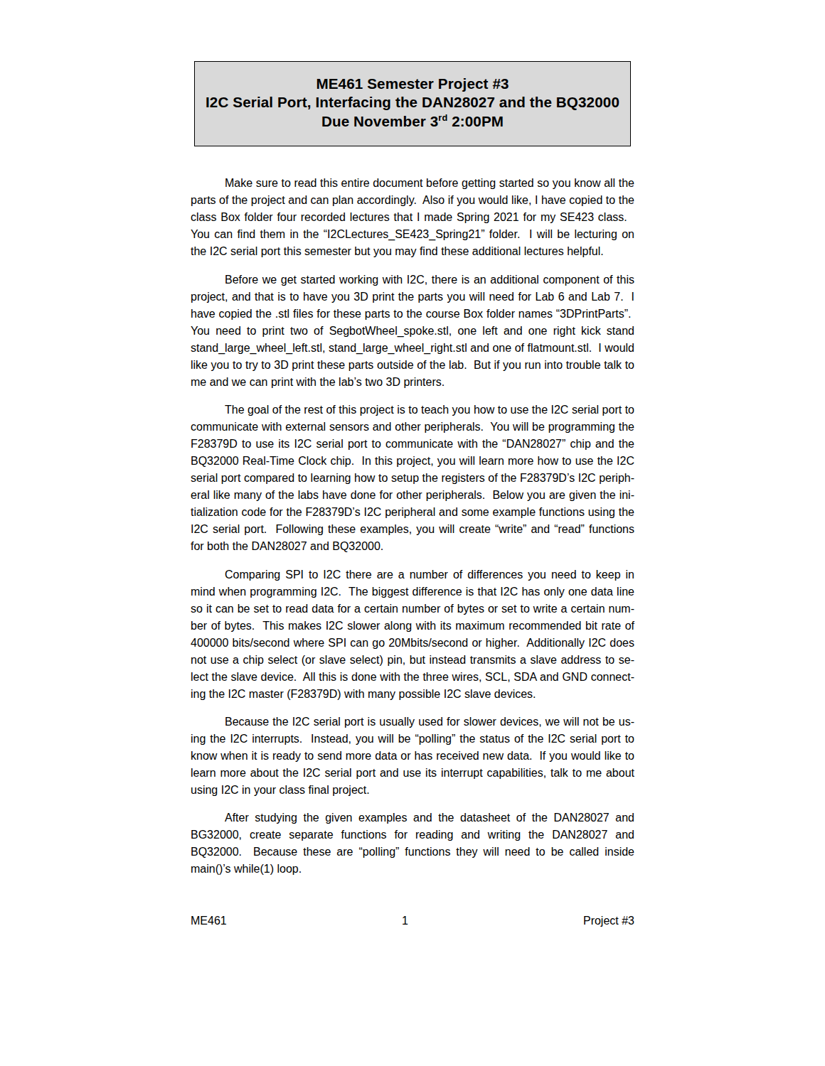ME461 Semester Project #3
I2C Serial Port, Interfacing the DAN28027 and the BQ32000
Due November 3rd 2:00PM
Make sure to read this entire document before getting started so you know all the parts of the project and can plan accordingly. Also if you would like, I have copied to the class Box folder four recorded lectures that I made Spring 2021 for my SE423 class. You can find them in the “I2CLectures_SE423_Spring21” folder. I will be lecturing on the I2C serial port this semester but you may find these additional lectures helpful.
Before we get started working with I2C, there is an additional component of this project, and that is to have you 3D print the parts you will need for Lab 6 and Lab 7. I have copied the .stl files for these parts to the course Box folder names “3DPrintParts”. You need to print two of SegbotWheel_spoke.stl, one left and one right kick stand stand_large_wheel_left.stl, stand_large_wheel_right.stl and one of flatmount.stl. I would like you to try to 3D print these parts outside of the lab. But if you run into trouble talk to me and we can print with the lab’s two 3D printers.
The goal of the rest of this project is to teach you how to use the I2C serial port to communicate with external sensors and other peripherals. You will be programming the F28379D to use its I2C serial port to communicate with the “DAN28027” chip and the BQ32000 Real-Time Clock chip. In this project, you will learn more how to use the I2C serial port compared to learning how to setup the registers of the F28379D’s I2C peripheral like many of the labs have done for other peripherals. Below you are given the initialization code for the F28379D’s I2C peripheral and some example functions using the I2C serial port. Following these examples, you will create “write” and “read” functions for both the DAN28027 and BQ32000.
Comparing SPI to I2C there are a number of differences you need to keep in mind when programming I2C. The biggest difference is that I2C has only one data line so it can be set to read data for a certain number of bytes or set to write a certain number of bytes. This makes I2C slower along with its maximum recommended bit rate of 400000 bits/second where SPI can go 20Mbits/second or higher. Additionally I2C does not use a chip select (or slave select) pin, but instead transmits a slave address to select the slave device. All this is done with the three wires, SCL, SDA and GND connecting the I2C master (F28379D) with many possible I2C slave devices.
Because the I2C serial port is usually used for slower devices, we will not be using the I2C interrupts. Instead, you will be “polling” the status of the I2C serial port to know when it is ready to send more data or has received new data. If you would like to learn more about the I2C serial port and use its interrupt capabilities, talk to me about using I2C in your class final project.
After studying the given examples and the datasheet of the DAN28027 and BG32000, create separate functions for reading and writing the DAN28027 and BQ32000. Because these are “polling” functions they will need to be called inside main()’s while(1) loop.
ME461
1
Project #3